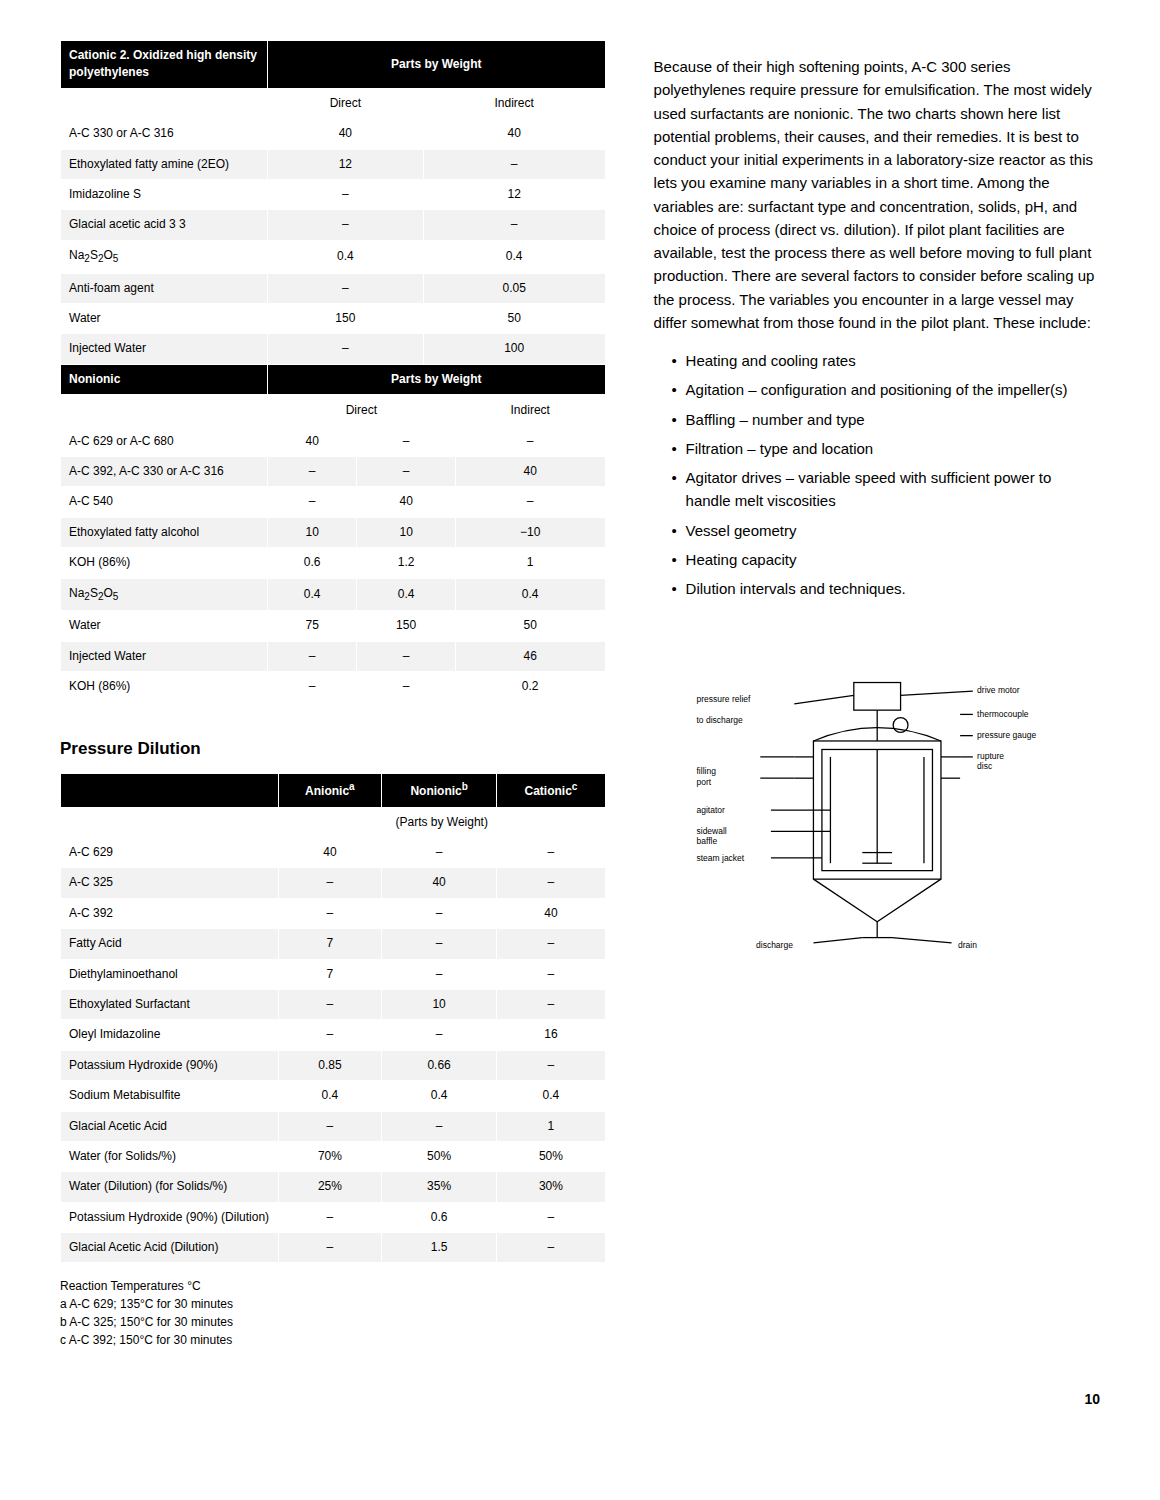| Cationic 2. Oxidized high density polyethylenes | Parts by Weight |
| --- | --- |
| | Direct | Indirect |
| A-C 330 or A-C 316 | 40 | 40 |
| Ethoxylated fatty amine (2EO) | 12 | – |
| Imidazoline S | – | 12 |
| Glacial acetic acid 3 3 | – | – |
| Na 2 S 2 O 5 | 0.4 | 0.4 |
| Anti-foam agent | – | 0.05 |
| Water | 150 | 50 |
| Injected Water | – | 100 |
| Nonionic | Parts by Weight |
| | Direct | Indirect |
| A-C 629 or A-C 680 | 40 | – | – |
| A-C 392, A-C 330 or A-C 316 | – | – | 40 |
| A-C 540 | – | 40 | – |
| Ethoxylated fatty alcohol | 10 | 10 | −10 |
| KOH (86%) | 0.6 | 1.2 | 1 |
| Na 2 S 2 O 5 | 0.4 | 0.4 | 0.4 |
| Water | 75 | 150 | 50 |
| Injected Water | – | – | 46 |
| KOH (86%) | – | – | 0.2 |
Pressure Dilution
| | Anionic a | Nonionic b | Cationic c |
| --- | --- | --- | --- |
| | (Parts by Weight) |
| A-C 629 | 40 | – | – |
| A-C 325 | – | 40 | – |
| A-C 392 | – | – | 40 |
| Fatty Acid | 7 | – | – |
| Diethylaminoethanol | 7 | – | – |
| Ethoxylated Surfactant | – | 10 | – |
| Oleyl Imidazoline | – | – | 16 |
| Potassium Hydroxide (90%) | 0.85 | 0.66 | – |
| Sodium Metabisulfite | 0.4 | 0.4 | 0.4 |
| Glacial Acetic Acid | – | – | 1 |
| Water (for Solids/%) | 70% | 50% | 50% |
| Water (Dilution) (for Solids/%) | 25% | 35% | 30% |
| Potassium Hydroxide (90%) (Dilution) | – | 0.6 | – |
| Glacial Acetic Acid (Dilution) | – | 1.5 | – |
Reaction Temperatures °C
a A-C 629; 135°C for 30 minutes
b A-C 325; 150°C for 30 minutes
c A-C 392; 150°C for 30 minutes
Because of their high softening points, A-C 300 series polyethylenes require pressure for emulsification. The most widely used surfactants are nonionic. The two charts shown here list potential problems, their causes, and their remedies. It is best to conduct your initial experiments in a laboratory-size reactor as this lets you examine many variables in a short time. Among the variables are: surfactant type and concentration, solids, pH, and choice of process (direct vs. dilution). If pilot plant facilities are available, test the process there as well before moving to full plant production. There are several factors to consider before scaling up the process. The variables you encounter in a large vessel may differ somewhat from those found in the pilot plant. These include:
Heating and cooling rates
Agitation – configuration and positioning of the impeller(s)
Baffling – number and type
Filtration – type and location
Agitator drives – variable speed with sufficient power to handle melt viscosities
Vessel geometry
Heating capacity
Dilution intervals and techniques.
pressure relief to discharge filling port agitator sidewall baffle steam jacket discharge drive motor thermocouple pressure gauge rupture disc drain
10